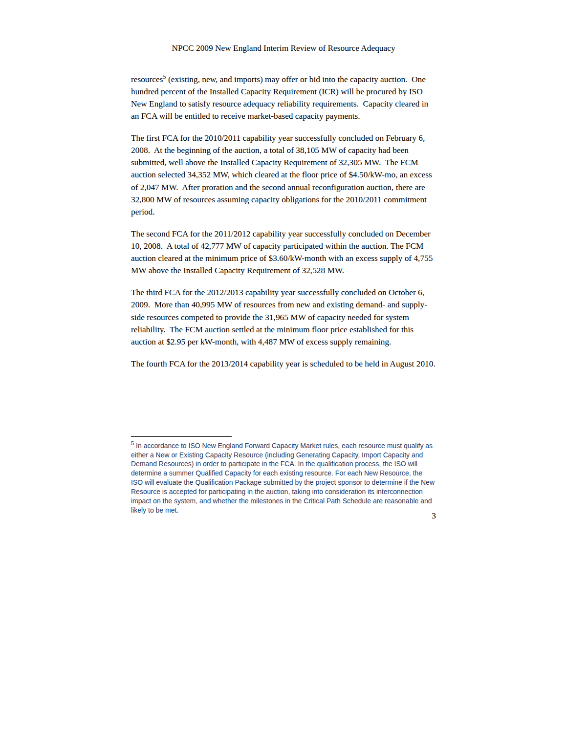NPCC 2009 New England Interim Review of Resource Adequacy
resources5 (existing, new, and imports) may offer or bid into the capacity auction. One hundred percent of the Installed Capacity Requirement (ICR) will be procured by ISO New England to satisfy resource adequacy reliability requirements. Capacity cleared in an FCA will be entitled to receive market-based capacity payments.
The first FCA for the 2010/2011 capability year successfully concluded on February 6, 2008. At the beginning of the auction, a total of 38,105 MW of capacity had been submitted, well above the Installed Capacity Requirement of 32,305 MW. The FCM auction selected 34,352 MW, which cleared at the floor price of $4.50/kW-mo, an excess of 2,047 MW. After proration and the second annual reconfiguration auction, there are 32,800 MW of resources assuming capacity obligations for the 2010/2011 commitment period.
The second FCA for the 2011/2012 capability year successfully concluded on December 10, 2008. A total of 42,777 MW of capacity participated within the auction. The FCM auction cleared at the minimum price of $3.60/kW-month with an excess supply of 4,755 MW above the Installed Capacity Requirement of 32,528 MW.
The third FCA for the 2012/2013 capability year successfully concluded on October 6, 2009. More than 40,995 MW of resources from new and existing demand- and supply-side resources competed to provide the 31,965 MW of capacity needed for system reliability. The FCM auction settled at the minimum floor price established for this auction at $2.95 per kW-month, with 4,487 MW of excess supply remaining.
The fourth FCA for the 2013/2014 capability year is scheduled to be held in August 2010.
5 In accordance to ISO New England Forward Capacity Market rules, each resource must qualify as either a New or Existing Capacity Resource (including Generating Capacity, Import Capacity and Demand Resources) in order to participate in the FCA. In the qualification process, the ISO will determine a summer Qualified Capacity for each existing resource. For each New Resource, the ISO will evaluate the Qualification Package submitted by the project sponsor to determine if the New Resource is accepted for participating in the auction, taking into consideration its interconnection impact on the system, and whether the milestones in the Critical Path Schedule are reasonable and likely to be met.
3